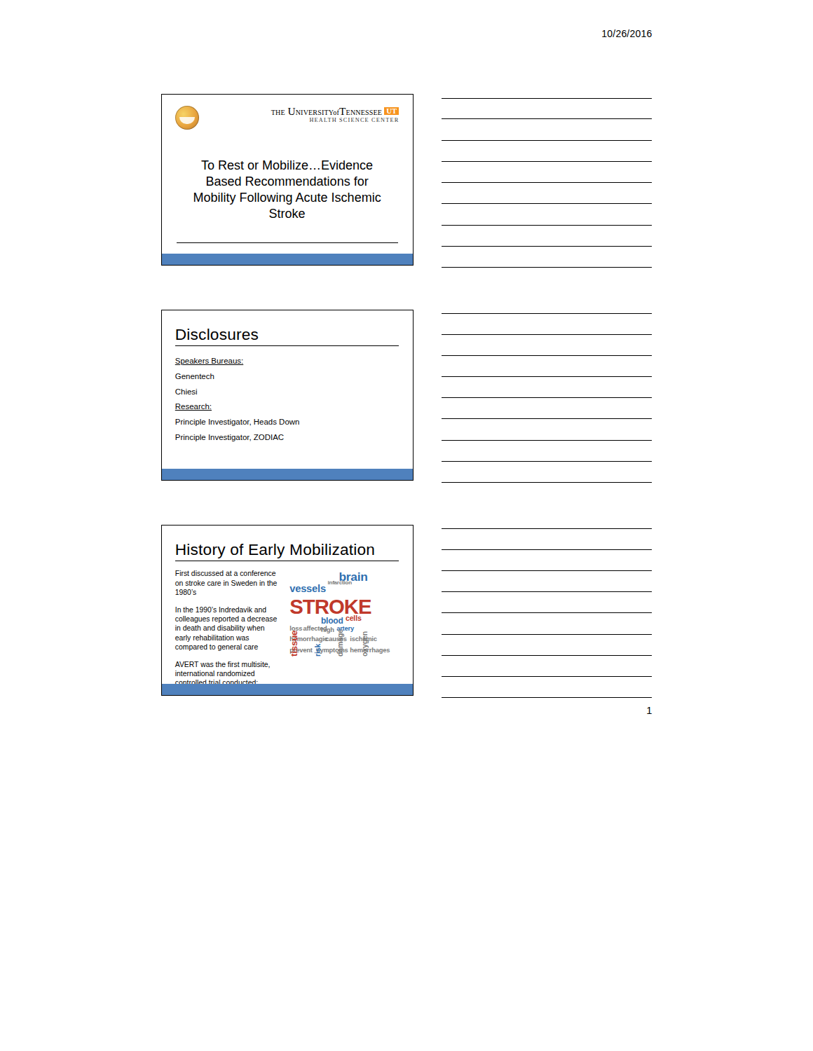10/26/2016
THE UNIVERSITY of TENNESSEE UT
HEALTH SCIENCE CENTER
To Rest or Mobilize…Evidence Based Recommendations for Mobility Following Acute Ischemic Stroke
Anne W. Alexandrov, PhD, RN, AGACNP-BC, ANVP-BC, FAAN
Professor and Program Director, NET SMART
Professor, UTHSC at Memphis and Chief NP Memphis Mobile Stroke Unit
Disclosures
Speakers Bureaus:
Genentech
Chiesi
Research:
Principle Investigator, Heads Down
Principle Investigator, ZODIAC
History of Early Mobilization
First discussed at a conference on stroke care in Sweden in the 1980’s
In the 1990’s Indredavik and colleagues reported a decrease in death and disability when early rehabilitation was compared to general care
AVERT was the first multisite, international randomized controlled trial conducted; beginning in 2004, through 2014 (published 2015)
brain vessels infarction STROKE blood cells high artery loss affected hemorrhagic causes ischemic prevent symptoms hemorrhages tissue risk damage oxygen
1